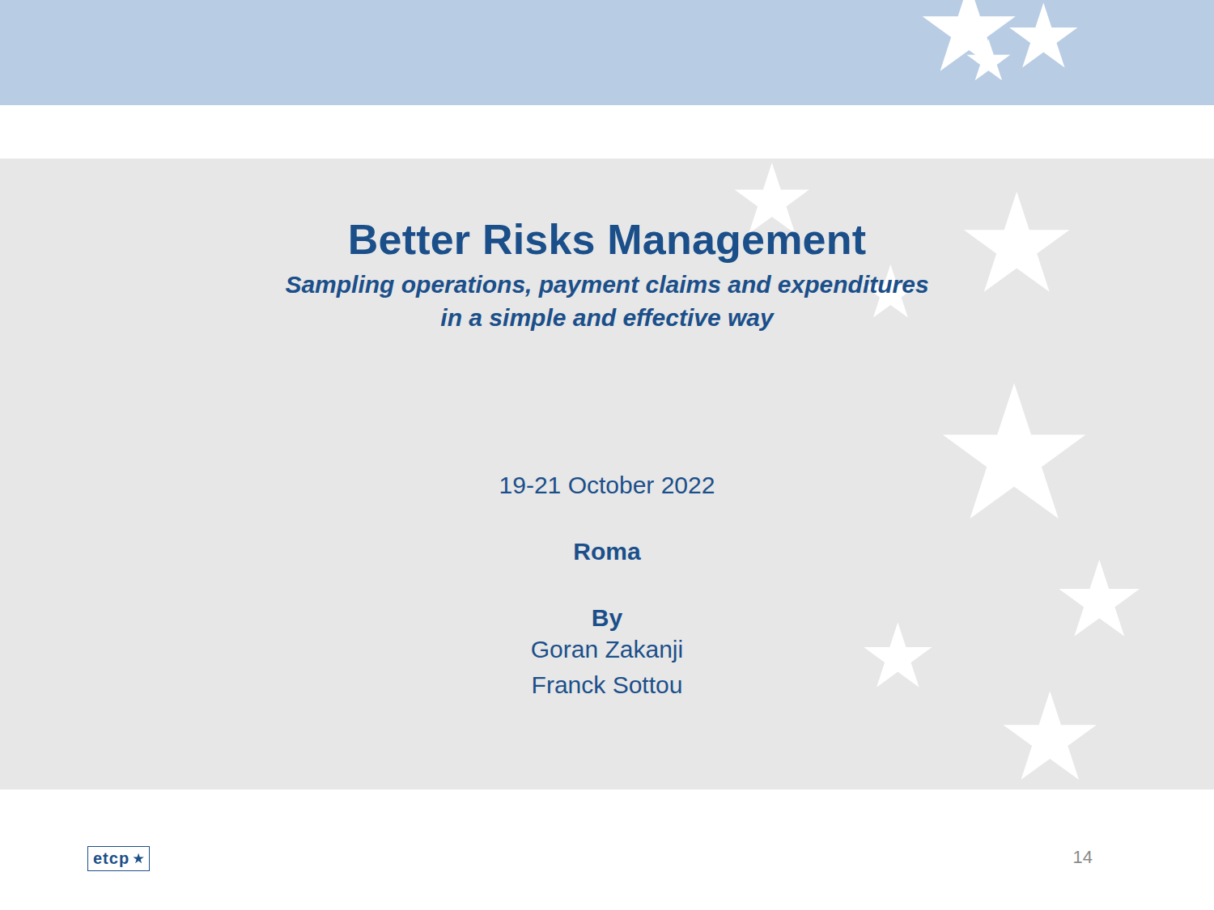★
★
★
★
★
★
★
★
★
★
Better Risks Management
Sampling operations, payment claims and expenditures
in a simple and effective way
19-21 October 2022
Roma
By
Goran Zakanji
Franck Sottou
etcp
14